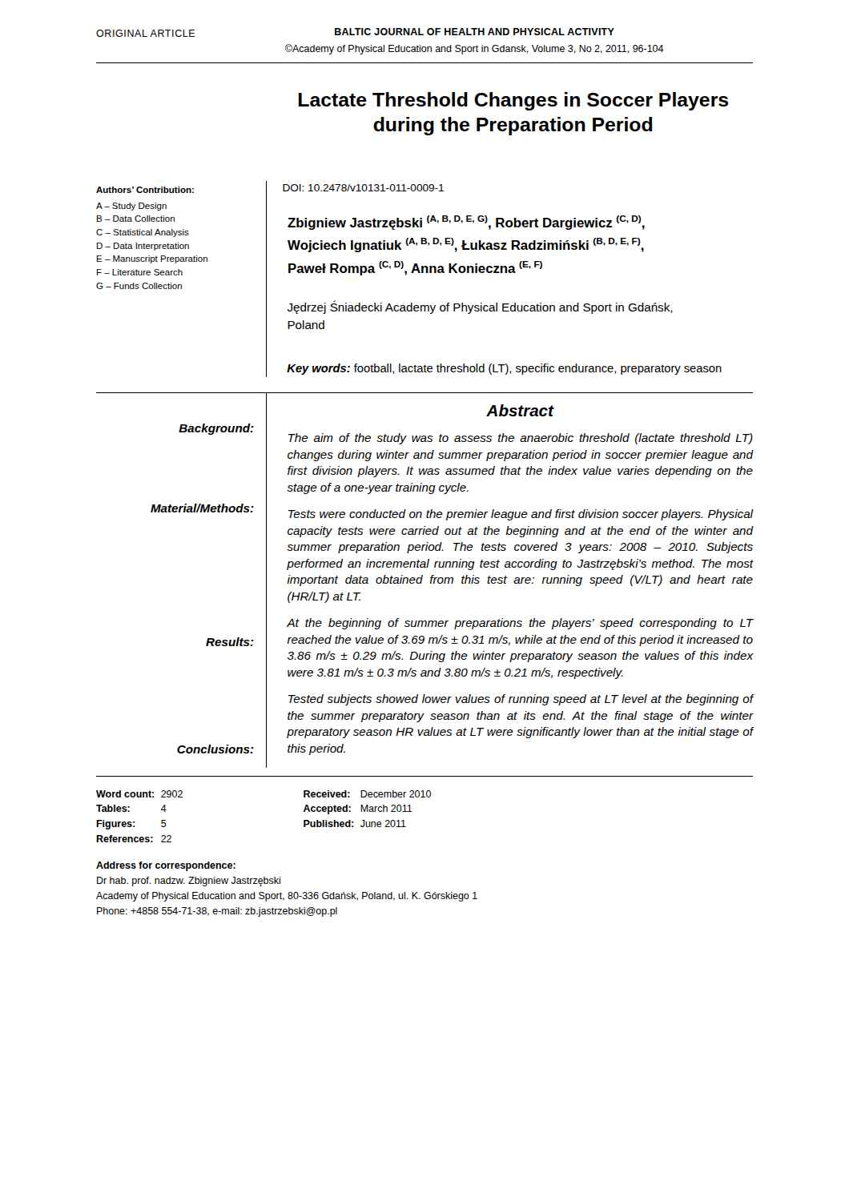ORIGINAL ARTICLE
BALTIC JOURNAL OF HEALTH AND PHYSICAL ACTIVITY
©Academy of Physical Education and Sport in Gdansk, Volume 3, No 2, 2011, 96-104
Lactate Threshold Changes in Soccer Players
during the Preparation Period
Authors’ Contribution:
A – Study Design
B – Data Collection
C – Statistical Analysis
D – Data Interpretation
E – Manuscript Preparation
F – Literature Search
G – Funds Collection
DOI: 10.2478/v10131-011-0009-1
Zbigniew Jastrzębski (A, B, D, E, G), Robert Dargiewicz (C, D),
Wojciech Ignatiuk (A, B, D, E), Łukasz Radzimiński (B, D, E, F),
Paweł Rompa (C, D), Anna Konieczna (E, F)
Jędrzej Śniadecki Academy of Physical Education and Sport in Gdańsk,
Poland
Key words: football, lactate threshold (LT), specific endurance, preparatory season
Background:
Material/Methods:
Results:
Conclusions:
Abstract
The aim of the study was to assess the anaerobic threshold (lactate threshold LT) changes during winter and summer preparation period in soccer premier league and first division players. It was assumed that the index value varies depending on the stage of a one-year training cycle.
Tests were conducted on the premier league and first division soccer players. Physical capacity tests were carried out at the beginning and at the end of the winter and summer preparation period. The tests covered 3 years: 2008 – 2010. Subjects performed an incremental running test according to Jastrzębski’s method. The most important data obtained from this test are: running speed (V/LT) and heart rate (HR/LT) at LT.
At the beginning of summer preparations the players’ speed corresponding to LT reached the value of 3.69 m/s ± 0.31 m/s, while at the end of this period it increased to 3.86 m/s ± 0.29 m/s. During the winter preparatory season the values of this index were 3.81 m/s ± 0.3 m/s and 3.80 m/s ± 0.21 m/s, respectively.
Tested subjects showed lower values of running speed at LT level at the beginning of the summer preparatory season than at its end. At the final stage of the winter preparatory season HR values at LT were significantly lower than at the initial stage of this period.
| Word count: | 2902 |
| Tables: | 4 |
| Figures: | 5 |
| References: | 22 |
| Received: | December 2010 |
| Accepted: | March 2011 |
| Published: | June 2011 |
Address for correspondence:
Dr hab. prof. nadzw. Zbigniew Jastrzębski
Academy of Physical Education and Sport, 80-336 Gdańsk, Poland, ul. K. Górskiego 1
Phone: +4858 554-71-38, e-mail: zb.jastrzebski@op.pl